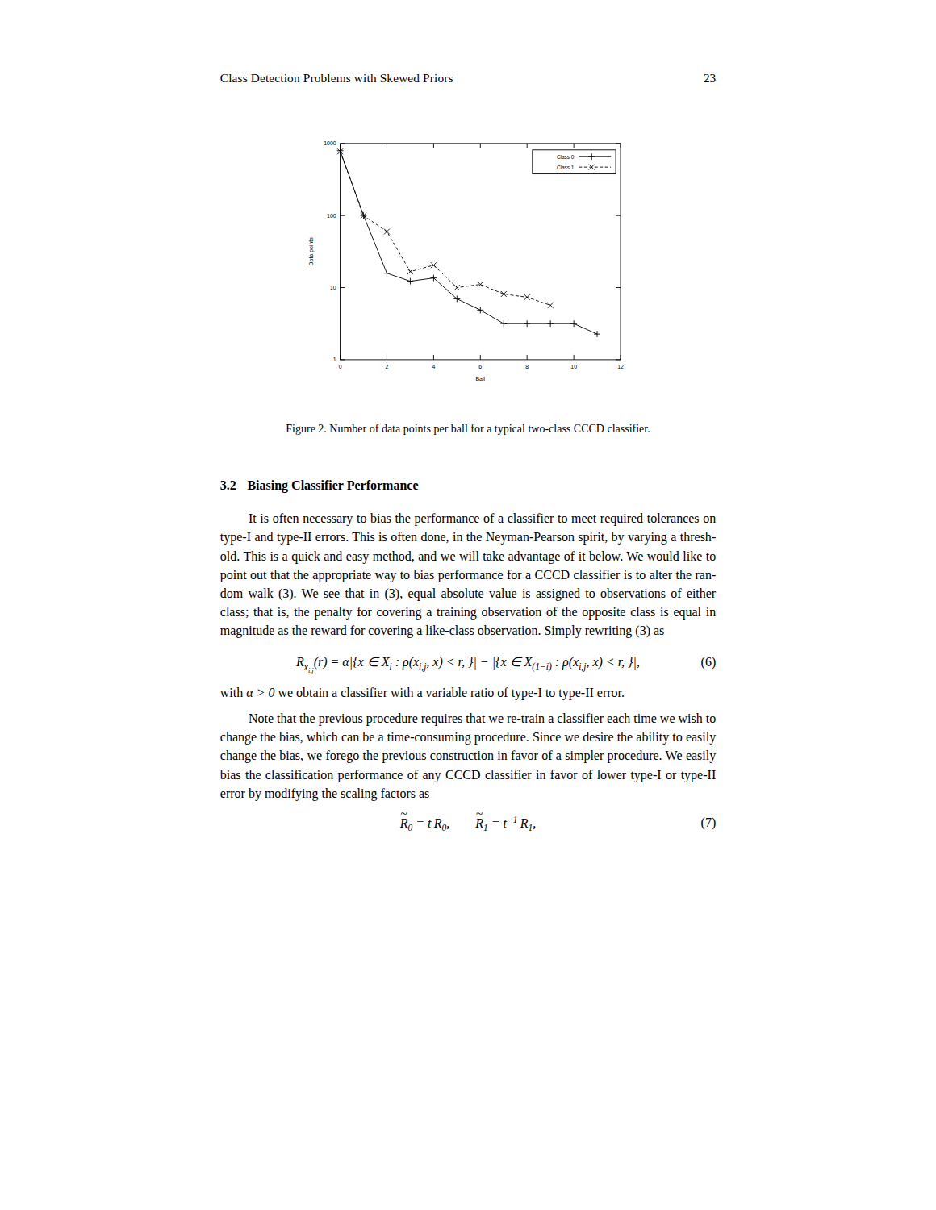Class Detection Problems with Skewed Priors 23
1000 100 10 1 0 2 4 6 8 10 12 Ball Data points Class 0 Class 1
Figure 2. Number of data points per ball for a typical two-class CCCD classifier.
3.2 Biasing Classifier Performance
It is often necessary to bias the performance of a classifier to meet required tolerances on type-I and type-II errors. This is often done, in the Neyman-Pearson spirit, by varying a threshold. This is a quick and easy method, and we will take advantage of it below. We would like to point out that the appropriate way to bias performance for a CCCD classifier is to alter the random walk (3). We see that in (3), equal absolute value is assigned to observations of either class; that is, the penalty for covering a training observation of the opposite class is equal in magnitude as the reward for covering a like-class observation. Simply rewriting (3) as
Rxi,j(r) = α|{x ∈ Xi : ρ(xi,j, x) < r, }| − |{x ∈ X(1−i) : ρ(xi,j, x) < r, }|, (6)
with α > 0 we obtain a classifier with a variable ratio of type-I to type-II error.
Note that the previous procedure requires that we re-train a classifier each time we wish to change the bias, which can be a time-consuming procedure. Since we desire the ability to easily change the bias, we forego the previous construction in favor of a simpler procedure. We easily bias the classification performance of any CCCD classifier in favor of lower type-I or type-II error by modifying the scaling factors as
~R0 = t R0, ~R1 = t−1 R1, (7)